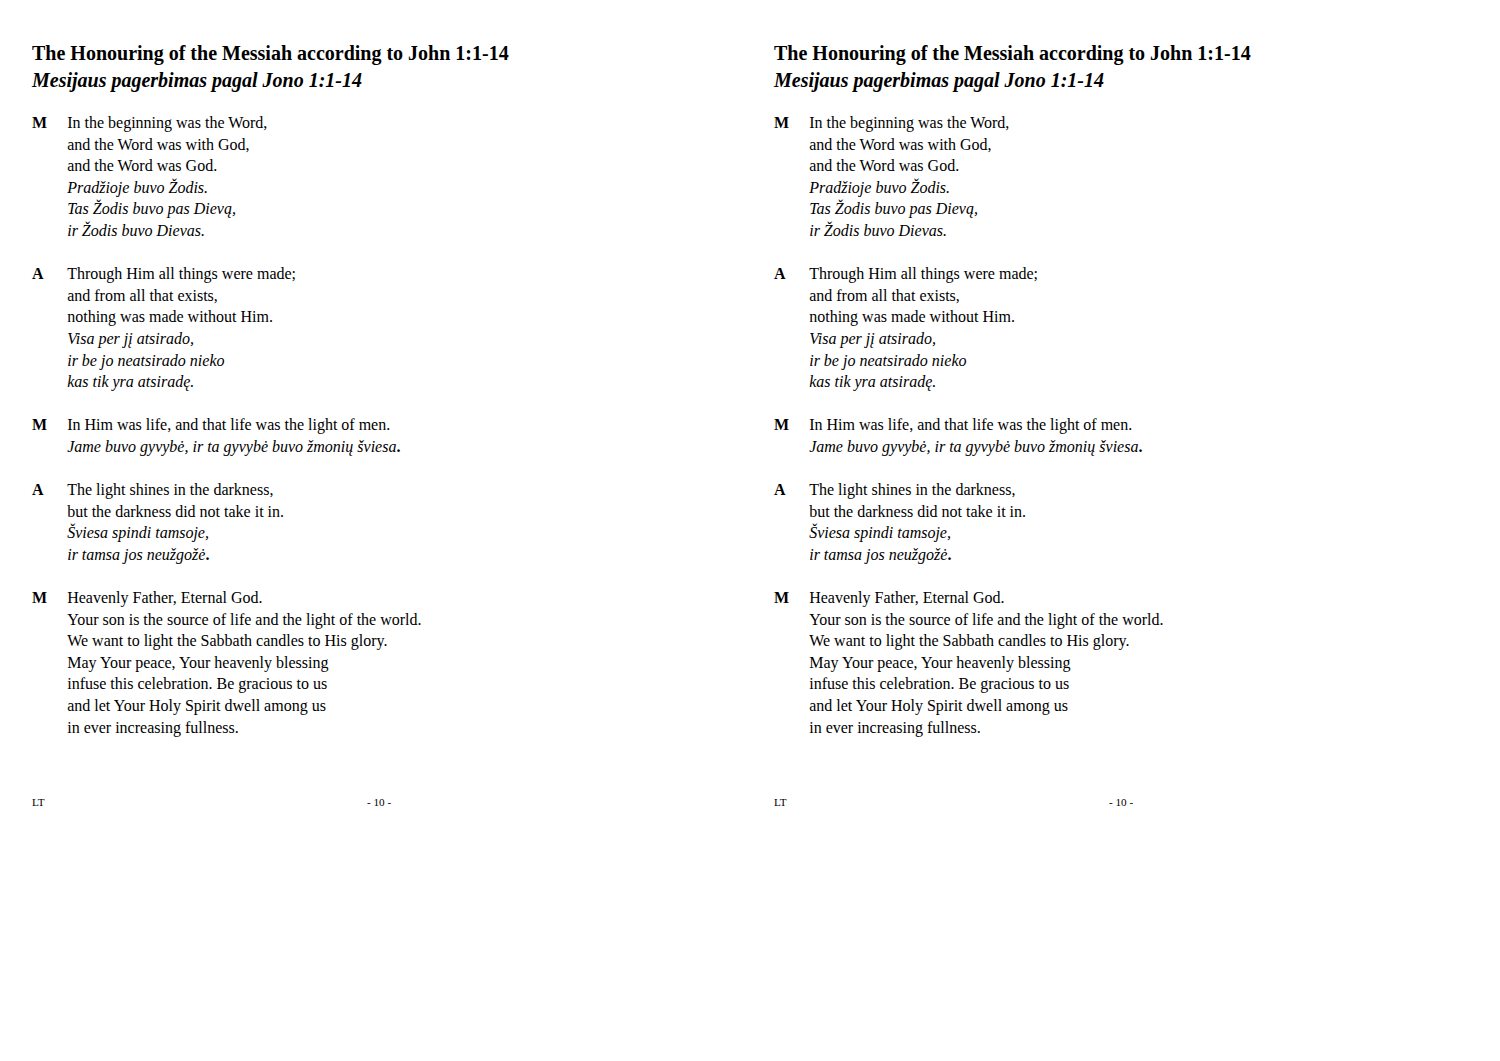The Honouring of the Messiah according to John 1:1-14
Mesijaus pagerbimas pagal Jono 1:1-14
M
In the beginning was the Word,
and the Word was with God,
and the Word was God.
Pradžioje buvo Žodis.
Tas Žodis buvo pas Dievą,
ir Žodis buvo Dievas.
A
Through Him all things were made;
and from all that exists,
nothing was made without Him.
Visa per jį atsirado,
ir be jo neatsirado nieko
kas tik yra atsiradę.
M
In Him was life, and that life was the light of men.
Jame buvo gyvybė, ir ta gyvybė buvo žmonių šviesa.
A
The light shines in the darkness,
but the darkness did not take it in.
Šviesa spindi tamsoje,
ir tamsa jos neužgožė.
M
Heavenly Father, Eternal God.
Your son is the source of life and the light of the world.
We want to light the Sabbath candles to His glory.
May Your peace, Your heavenly blessing
infuse this celebration. Be gracious to us
and let Your Holy Spirit dwell among us
in ever increasing fullness.
LT
- 10 -
The Honouring of the Messiah according to John 1:1-14
Mesijaus pagerbimas pagal Jono 1:1-14
M
In the beginning was the Word,
and the Word was with God,
and the Word was God.
Pradžioje buvo Žodis.
Tas Žodis buvo pas Dievą,
ir Žodis buvo Dievas.
A
Through Him all things were made;
and from all that exists,
nothing was made without Him.
Visa per jį atsirado,
ir be jo neatsirado nieko
kas tik yra atsiradę.
M
In Him was life, and that life was the light of men.
Jame buvo gyvybė, ir ta gyvybė buvo žmonių šviesa.
A
The light shines in the darkness,
but the darkness did not take it in.
Šviesa spindi tamsoje,
ir tamsa jos neužgožė.
M
Heavenly Father, Eternal God.
Your son is the source of life and the light of the world.
We want to light the Sabbath candles to His glory.
May Your peace, Your heavenly blessing
infuse this celebration. Be gracious to us
and let Your Holy Spirit dwell among us
in ever increasing fullness.
LT
- 10 -